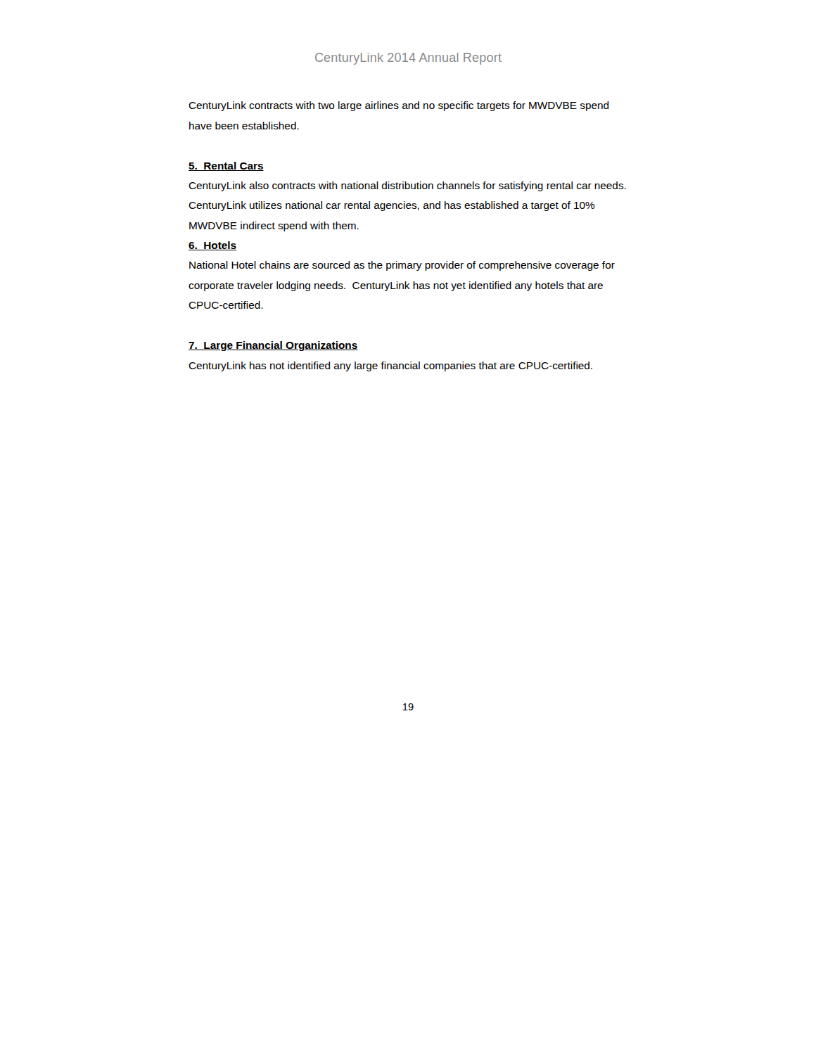CenturyLink 2014 Annual Report
CenturyLink contracts with two large airlines and no specific targets for MWDVBE spend have been established.
5. Rental Cars
CenturyLink also contracts with national distribution channels for satisfying rental car needs.
CenturyLink utilizes national car rental agencies, and has established a target of 10% MWDVBE indirect spend with them.
6. Hotels
National Hotel chains are sourced as the primary provider of comprehensive coverage for corporate traveler lodging needs. CenturyLink has not yet identified any hotels that are CPUC-certified.
7. Large Financial Organizations
CenturyLink has not identified any large financial companies that are CPUC-certified.
19